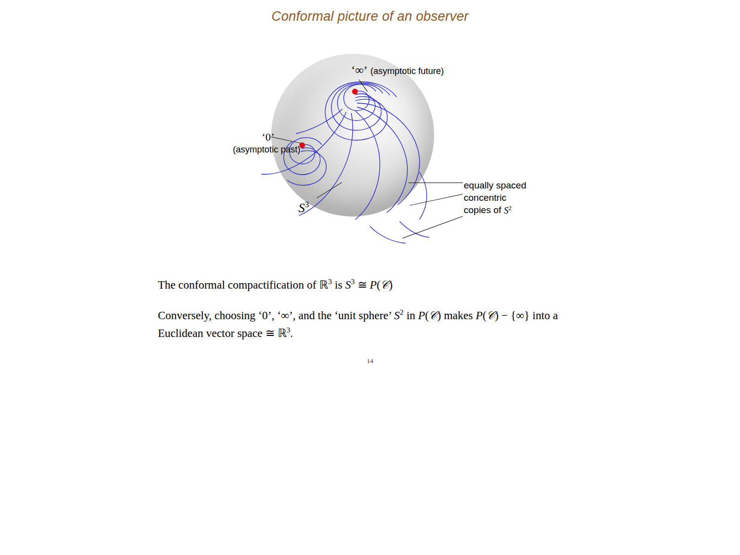Conformal picture of an observer
‘∞’ (asymptotic future)
‘0’ (asymptotic past)
S3
equally spaced
concentric
copies of S2
The conformal compactification of ℝ3 is S3 ≅ P(𝒞)
Conversely, choosing ‘0’, ‘∞’, and the ‘unit sphere’ S2 in P(𝒞) makes P(𝒞) − {∞} into a Euclidean vector space ≅ ℝ3.
14